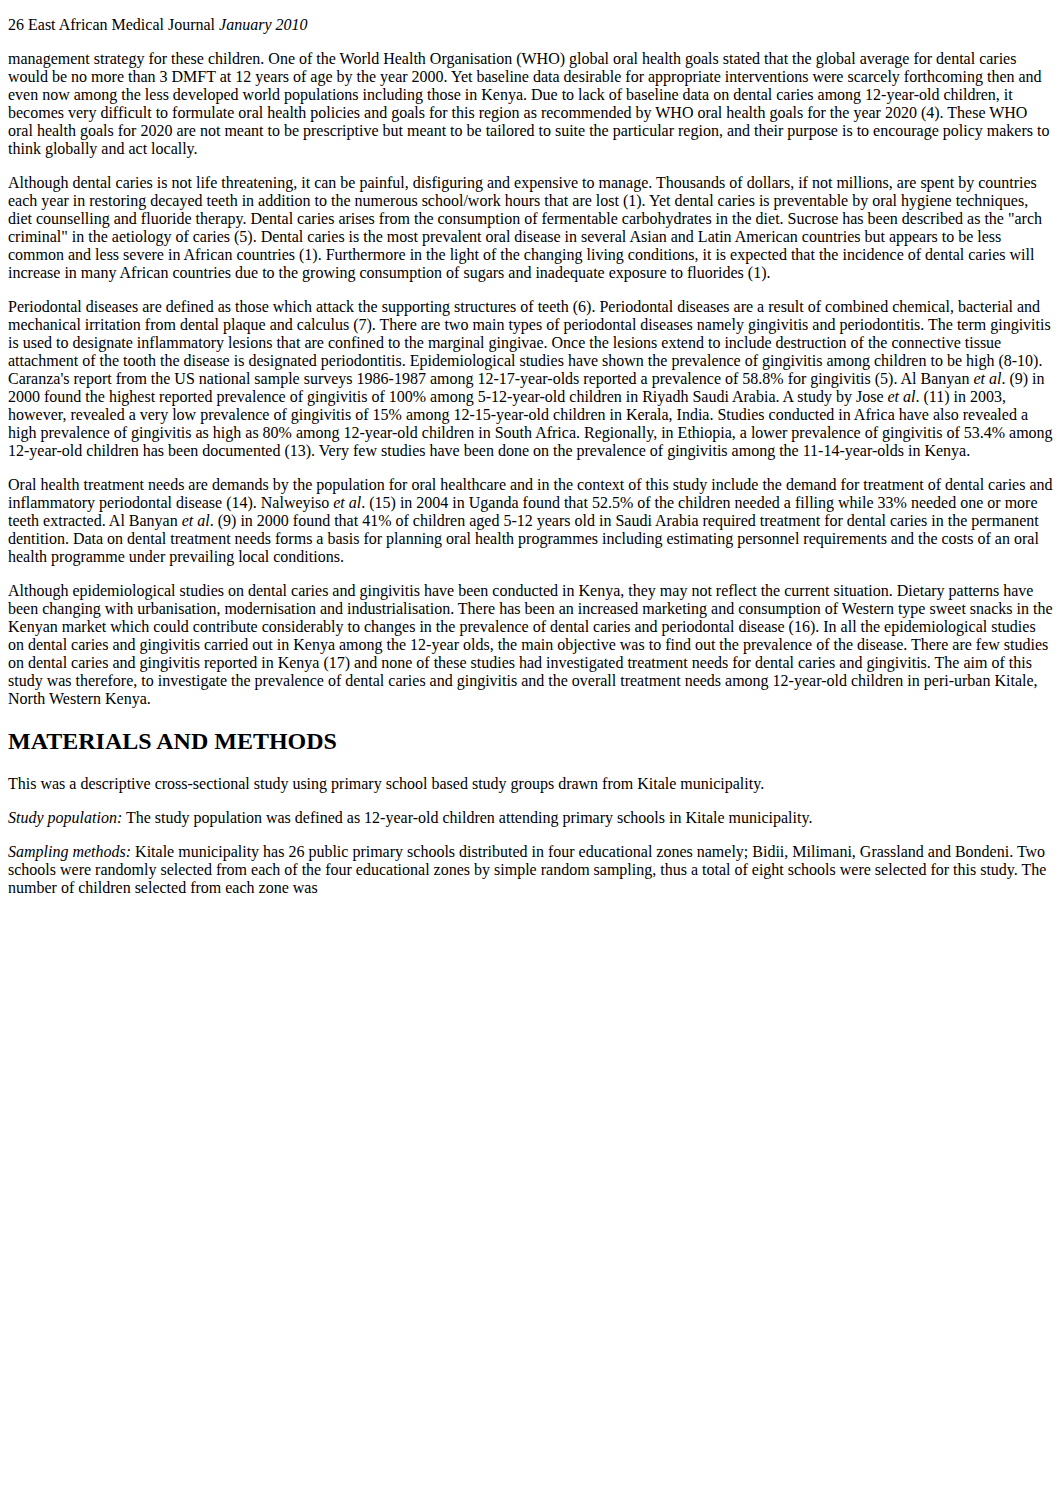26 East African Medical Journal January 2010
management strategy for these children. One of the World Health Organisation (WHO) global oral health goals stated that the global average for dental caries would be no more than 3 DMFT at 12 years of age by the year 2000. Yet baseline data desirable for appropriate interventions were scarcely forthcoming then and even now among the less developed world populations including those in Kenya. Due to lack of baseline data on dental caries among 12-year-old children, it becomes very difficult to formulate oral health policies and goals for this region as recommended by WHO oral health goals for the year 2020 (4). These WHO oral health goals for 2020 are not meant to be prescriptive but meant to be tailored to suite the particular region, and their purpose is to encourage policy makers to think globally and act locally.
Although dental caries is not life threatening, it can be painful, disfiguring and expensive to manage. Thousands of dollars, if not millions, are spent by countries each year in restoring decayed teeth in addition to the numerous school/work hours that are lost (1). Yet dental caries is preventable by oral hygiene techniques, diet counselling and fluoride therapy. Dental caries arises from the consumption of fermentable carbohydrates in the diet. Sucrose has been described as the "arch criminal" in the aetiology of caries (5). Dental caries is the most prevalent oral disease in several Asian and Latin American countries but appears to be less common and less severe in African countries (1). Furthermore in the light of the changing living conditions, it is expected that the incidence of dental caries will increase in many African countries due to the growing consumption of sugars and inadequate exposure to fluorides (1).
Periodontal diseases are defined as those which attack the supporting structures of teeth (6). Periodontal diseases are a result of combined chemical, bacterial and mechanical irritation from dental plaque and calculus (7). There are two main types of periodontal diseases namely gingivitis and periodontitis. The term gingivitis is used to designate inflammatory lesions that are confined to the marginal gingivae. Once the lesions extend to include destruction of the connective tissue attachment of the tooth the disease is designated periodontitis. Epidemiological studies have shown the prevalence of gingivitis among children to be high (8-10). Caranza's report from the US national sample surveys 1986-1987 among 12-17-year-olds reported a prevalence of 58.8% for gingivitis (5). Al Banyan et al. (9) in 2000 found the highest reported prevalence of gingivitis of 100% among 5-12-year-old children in Riyadh Saudi Arabia. A study by Jose et al. (11) in 2003, however, revealed a very low prevalence of gingivitis of 15% among 12-15-year-old children in Kerala, India. Studies conducted in Africa have also revealed a high prevalence of gingivitis as high as 80% among 12-year-old children in South Africa. Regionally, in Ethiopia, a lower prevalence of gingivitis of 53.4% among 12-year-old children has been documented (13). Very few studies have been done on the prevalence of gingivitis among the 11-14-year-olds in Kenya.
Oral health treatment needs are demands by the population for oral healthcare and in the context of this study include the demand for treatment of dental caries and inflammatory periodontal disease (14). Nalweyiso et al. (15) in 2004 in Uganda found that 52.5% of the children needed a filling while 33% needed one or more teeth extracted. Al Banyan et al. (9) in 2000 found that 41% of children aged 5-12 years old in Saudi Arabia required treatment for dental caries in the permanent dentition. Data on dental treatment needs forms a basis for planning oral health programmes including estimating personnel requirements and the costs of an oral health programme under prevailing local conditions.
Although epidemiological studies on dental caries and gingivitis have been conducted in Kenya, they may not reflect the current situation. Dietary patterns have been changing with urbanisation, modernisation and industrialisation. There has been an increased marketing and consumption of Western type sweet snacks in the Kenyan market which could contribute considerably to changes in the prevalence of dental caries and periodontal disease (16). In all the epidemiological studies on dental caries and gingivitis carried out in Kenya among the 12-year olds, the main objective was to find out the prevalence of the disease. There are few studies on dental caries and gingivitis reported in Kenya (17) and none of these studies had investigated treatment needs for dental caries and gingivitis. The aim of this study was therefore, to investigate the prevalence of dental caries and gingivitis and the overall treatment needs among 12-year-old children in peri-urban Kitale, North Western Kenya.
MATERIALS AND METHODS
This was a descriptive cross-sectional study using primary school based study groups drawn from Kitale municipality.
Study population: The study population was defined as 12-year-old children attending primary schools in Kitale municipality.
Sampling methods: Kitale municipality has 26 public primary schools distributed in four educational zones namely; Bidii, Milimani, Grassland and Bondeni. Two schools were randomly selected from each of the four educational zones by simple random sampling, thus a total of eight schools were selected for this study. The number of children selected from each zone was